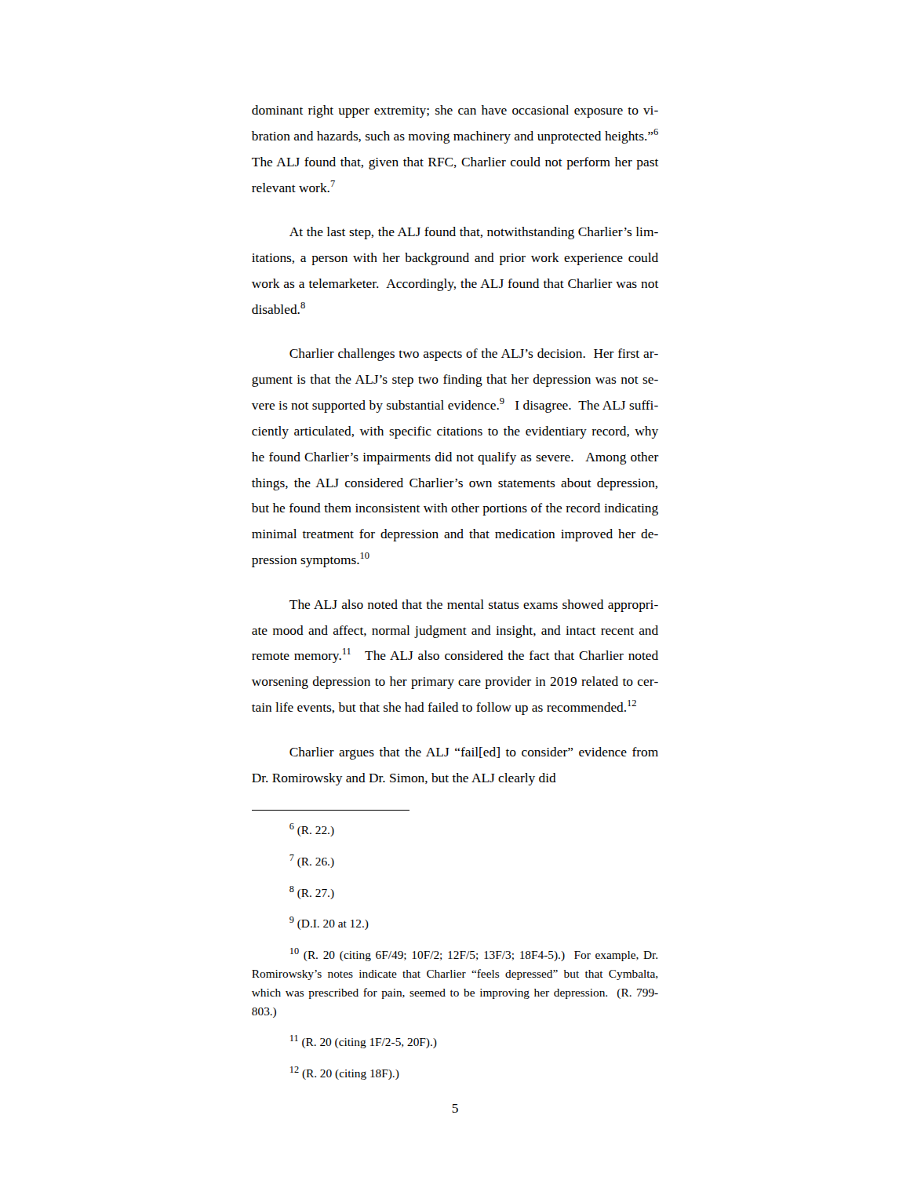dominant right upper extremity; she can have occasional exposure to vibration and hazards, such as moving machinery and unprotected heights.”6 The ALJ found that, given that RFC, Charlier could not perform her past relevant work.7
At the last step, the ALJ found that, notwithstanding Charlier’s limitations, a person with her background and prior work experience could work as a telemarketer. Accordingly, the ALJ found that Charlier was not disabled.8
Charlier challenges two aspects of the ALJ’s decision. Her first argument is that the ALJ’s step two finding that her depression was not severe is not supported by substantial evidence.9 I disagree. The ALJ sufficiently articulated, with specific citations to the evidentiary record, why he found Charlier’s impairments did not qualify as severe. Among other things, the ALJ considered Charlier’s own statements about depression, but he found them inconsistent with other portions of the record indicating minimal treatment for depression and that medication improved her depression symptoms.10
The ALJ also noted that the mental status exams showed appropriate mood and affect, normal judgment and insight, and intact recent and remote memory.11 The ALJ also considered the fact that Charlier noted worsening depression to her primary care provider in 2019 related to certain life events, but that she had failed to follow up as recommended.12
Charlier argues that the ALJ “fail[ed] to consider” evidence from Dr. Romirowsky and Dr. Simon, but the ALJ clearly did
6 (R. 22.)
7 (R. 26.)
8 (R. 27.)
9 (D.I. 20 at 12.)
10 (R. 20 (citing 6F/49; 10F/2; 12F/5; 13F/3; 18F4-5).) For example, Dr. Romirowsky’s notes indicate that Charlier “feels depressed” but that Cymbalta, which was prescribed for pain, seemed to be improving her depression. (R. 799-803.)
11 (R. 20 (citing 1F/2-5, 20F).)
12 (R. 20 (citing 18F).)
5